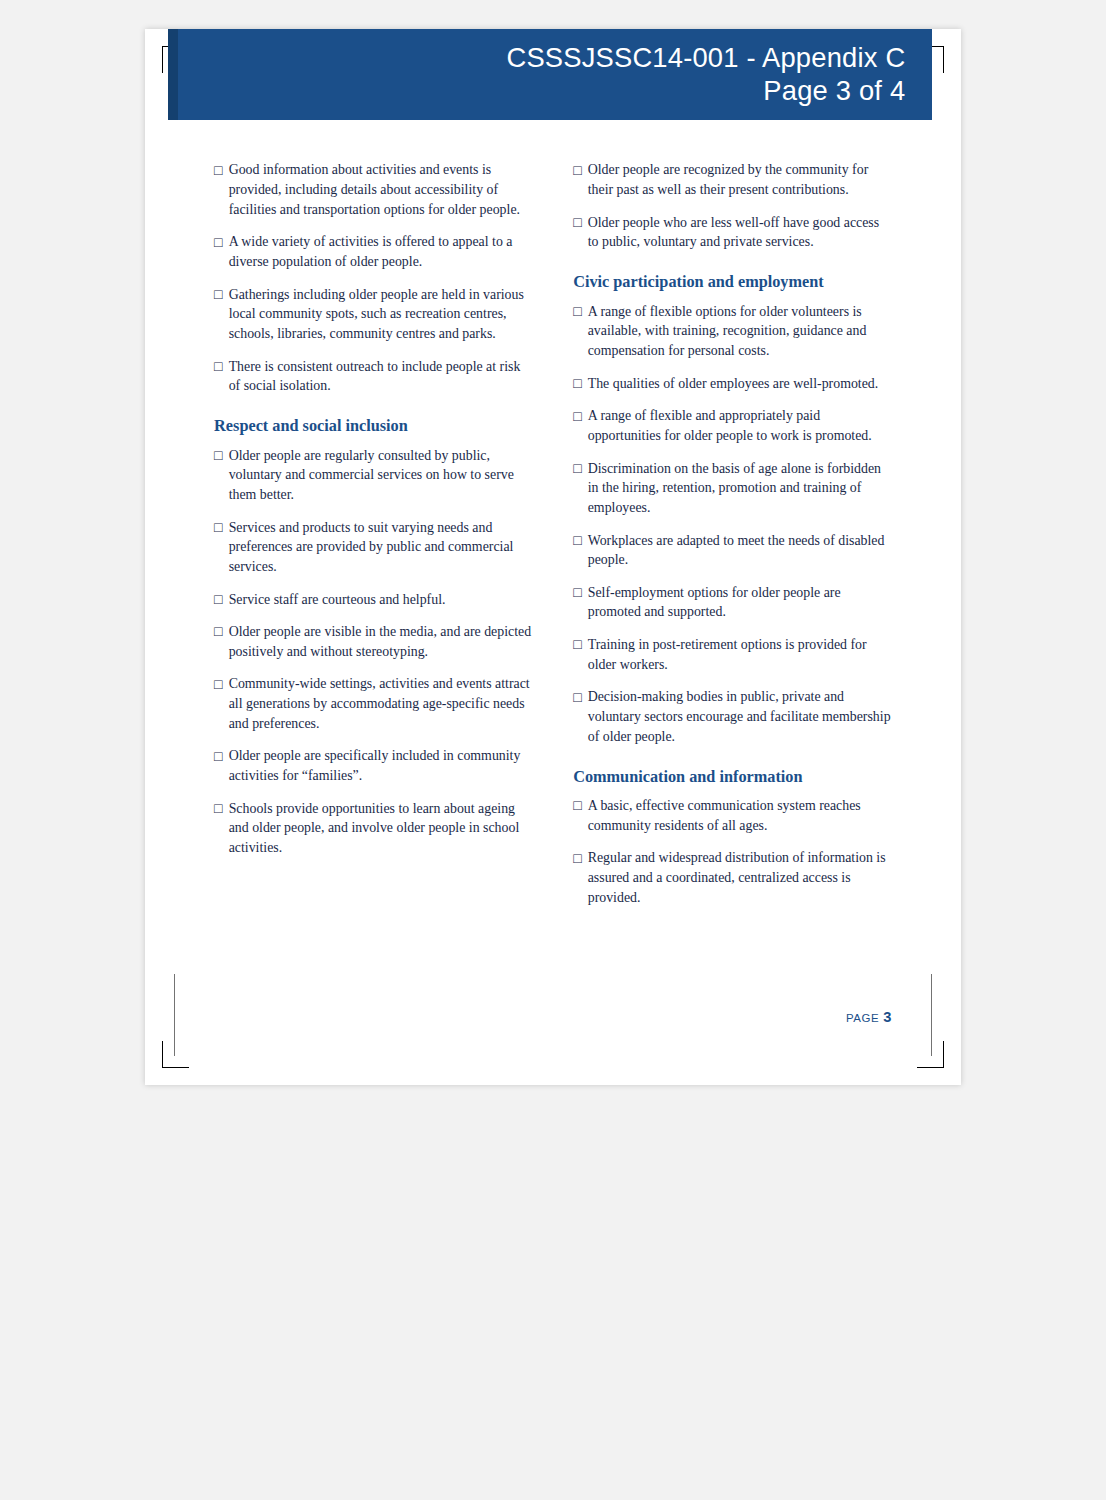CSSSJSSC14-001 - Appendix C
Page 3 of 4
Good information about activities and events is provided, including details about accessibility of facilities and transportation options for older people.
A wide variety of activities is offered to appeal to a diverse population of older people.
Gatherings including older people are held in various local community spots, such as recreation centres, schools, libraries, community centres and parks.
There is consistent outreach to include people at risk of social isolation.
Respect and social inclusion
Older people are regularly consulted by public, voluntary and commercial services on how to serve them better.
Services and products to suit varying needs and preferences are provided by public and commercial services.
Service staff are courteous and helpful.
Older people are visible in the media, and are depicted positively and without stereotyping.
Community-wide settings, activities and events attract all generations by accommodating age-specific needs and preferences.
Older people are specifically included in community activities for “families”.
Schools provide opportunities to learn about ageing and older people, and involve older people in school activities.
Older people are recognized by the community for their past as well as their present contributions.
Older people who are less well-off have good access to public, voluntary and private services.
Civic participation and employment
A range of flexible options for older volunteers is available, with training, recognition, guidance and compensation for personal costs.
The qualities of older employees are well-promoted.
A range of flexible and appropriately paid opportunities for older people to work is promoted.
Discrimination on the basis of age alone is forbidden in the hiring, retention, promotion and training of employees.
Workplaces are adapted to meet the needs of disabled people.
Self-employment options for older people are promoted and supported.
Training in post-retirement options is provided for older workers.
Decision-making bodies in public, private and voluntary sectors encourage and facilitate membership of older people.
Communication and information
A basic, effective communication system reaches community residents of all ages.
Regular and widespread distribution of information is assured and a coordinated, centralized access is provided.
PAGE 3